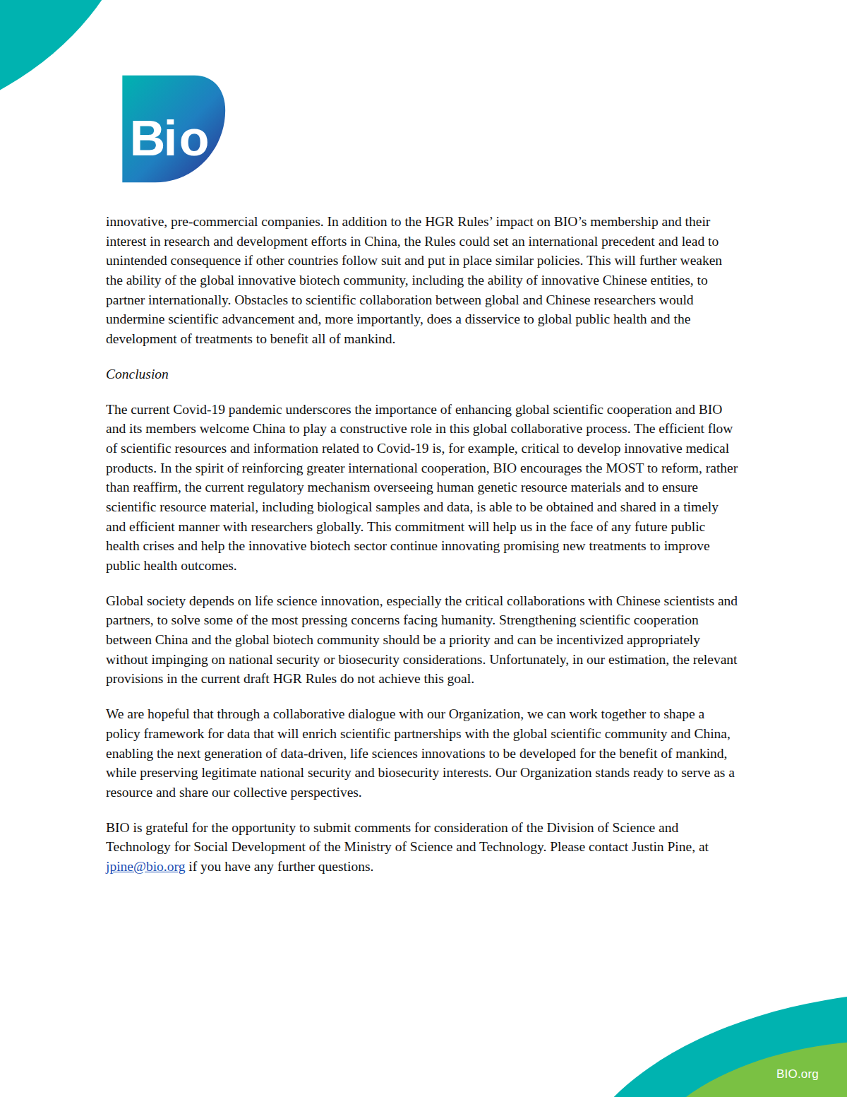B i o
innovative, pre-commercial companies. In addition to the HGR Rules’ impact on BIO’s membership and their interest in research and development efforts in China, the Rules could set an international precedent and lead to unintended consequence if other countries follow suit and put in place similar policies. This will further weaken the ability of the global innovative biotech community, including the ability of innovative Chinese entities, to partner internationally. Obstacles to scientific collaboration between global and Chinese researchers would undermine scientific advancement and, more importantly, does a disservice to global public health and the development of treatments to benefit all of mankind.
Conclusion
The current Covid-19 pandemic underscores the importance of enhancing global scientific cooperation and BIO and its members welcome China to play a constructive role in this global collaborative process. The efficient flow of scientific resources and information related to Covid-19 is, for example, critical to develop innovative medical products. In the spirit of reinforcing greater international cooperation, BIO encourages the MOST to reform, rather than reaffirm, the current regulatory mechanism overseeing human genetic resource materials and to ensure scientific resource material, including biological samples and data, is able to be obtained and shared in a timely and efficient manner with researchers globally. This commitment will help us in the face of any future public health crises and help the innovative biotech sector continue innovating promising new treatments to improve public health outcomes.
Global society depends on life science innovation, especially the critical collaborations with Chinese scientists and partners, to solve some of the most pressing concerns facing humanity. Strengthening scientific cooperation between China and the global biotech community should be a priority and can be incentivized appropriately without impinging on national security or biosecurity considerations. Unfortunately, in our estimation, the relevant provisions in the current draft HGR Rules do not achieve this goal.
We are hopeful that through a collaborative dialogue with our Organization, we can work together to shape a policy framework for data that will enrich scientific partnerships with the global scientific community and China, enabling the next generation of data-driven, life sciences innovations to be developed for the benefit of mankind, while preserving legitimate national security and biosecurity interests. Our Organization stands ready to serve as a resource and share our collective perspectives.
BIO is grateful for the opportunity to submit comments for consideration of the Division of Science and Technology for Social Development of the Ministry of Science and Technology. Please contact Justin Pine, at jpine@bio.org if you have any further questions.
BIO.org